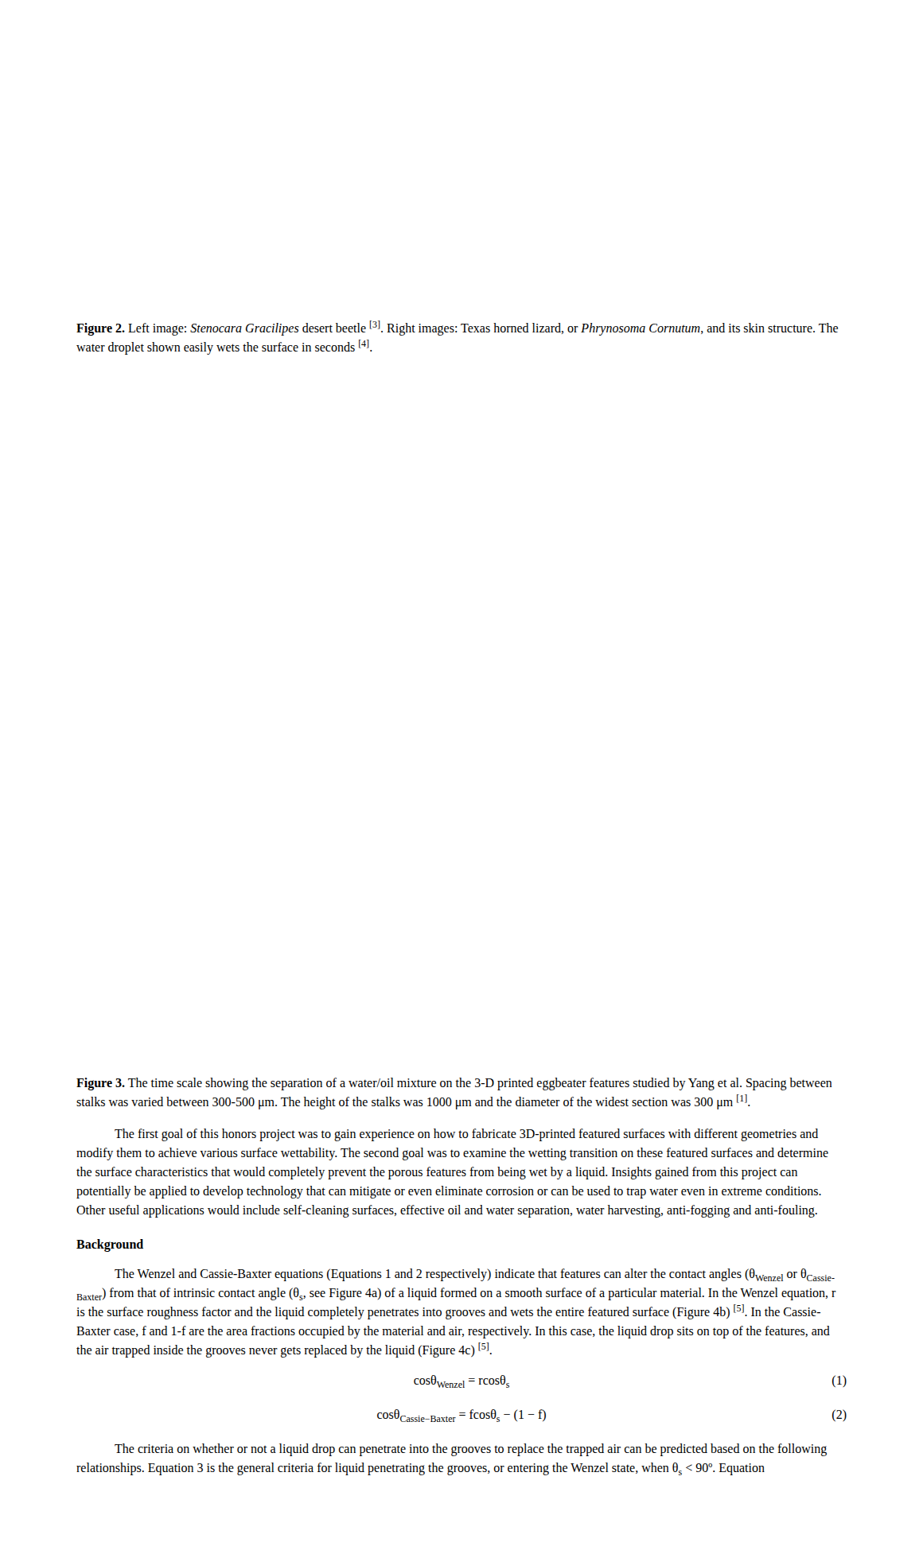Figure 2. Left image: Stenocara Gracilipes desert beetle [3]. Right images: Texas horned lizard, or Phrynosoma Cornutum, and its skin structure. The water droplet shown easily wets the surface in seconds [4].
Figure 3. The time scale showing the separation of a water/oil mixture on the 3-D printed eggbeater features studied by Yang et al. Spacing between stalks was varied between 300-500 μm. The height of the stalks was 1000 μm and the diameter of the widest section was 300 μm [1].
The first goal of this honors project was to gain experience on how to fabricate 3D-printed featured surfaces with different geometries and modify them to achieve various surface wettability. The second goal was to examine the wetting transition on these featured surfaces and determine the surface characteristics that would completely prevent the porous features from being wet by a liquid. Insights gained from this project can potentially be applied to develop technology that can mitigate or even eliminate corrosion or can be used to trap water even in extreme conditions. Other useful applications would include self-cleaning surfaces, effective oil and water separation, water harvesting, anti-fogging and anti-fouling.
Background
The Wenzel and Cassie-Baxter equations (Equations 1 and 2 respectively) indicate that features can alter the contact angles (θWenzel or θCassie-Baxter) from that of intrinsic contact angle (θs, see Figure 4a) of a liquid formed on a smooth surface of a particular material. In the Wenzel equation, r is the surface roughness factor and the liquid completely penetrates into grooves and wets the entire featured surface (Figure 4b) [5]. In the Cassie-Baxter case, f and 1-f are the area fractions occupied by the material and air, respectively. In this case, the liquid drop sits on top of the features, and the air trapped inside the grooves never gets replaced by the liquid (Figure 4c) [5].
cosθWenzel = rcosθs (1)
cosθCassie−Baxter = fcosθs − (1 − f) (2)
The criteria on whether or not a liquid drop can penetrate into the grooves to replace the trapped air can be predicted based on the following relationships. Equation 3 is the general criteria for liquid penetrating the grooves, or entering the Wenzel state, when θs < 90º. Equation